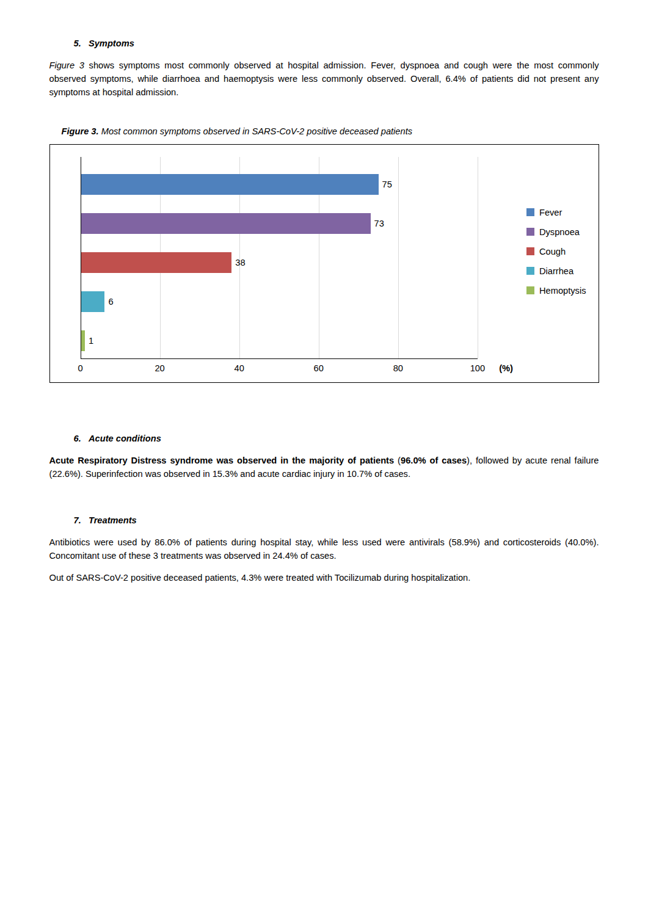5. Symptoms
Figure 3 shows symptoms most commonly observed at hospital admission. Fever, dyspnoea and cough were the most commonly observed symptoms, while diarrhoea and haemoptysis were less commonly observed. Overall, 6.4% of patients did not present any symptoms at hospital admission.
Figure 3. Most common symptoms observed in SARS-CoV-2 positive deceased patients
75
73
38
6
1
0 20 40 60 80 100 (%)
Fever
Dyspnoea
Cough
Diarrhea
Hemoptysis
6. Acute conditions
Acute Respiratory Distress syndrome was observed in the majority of patients (96.0% of cases), followed by acute renal failure (22.6%). Superinfection was observed in 15.3% and acute cardiac injury in 10.7% of cases.
7. Treatments
Antibiotics were used by 86.0% of patients during hospital stay, while less used were antivirals (58.9%) and corticosteroids (40.0%). Concomitant use of these 3 treatments was observed in 24.4% of cases.
Out of SARS-CoV-2 positive deceased patients, 4.3% were treated with Tocilizumab during hospitalization.